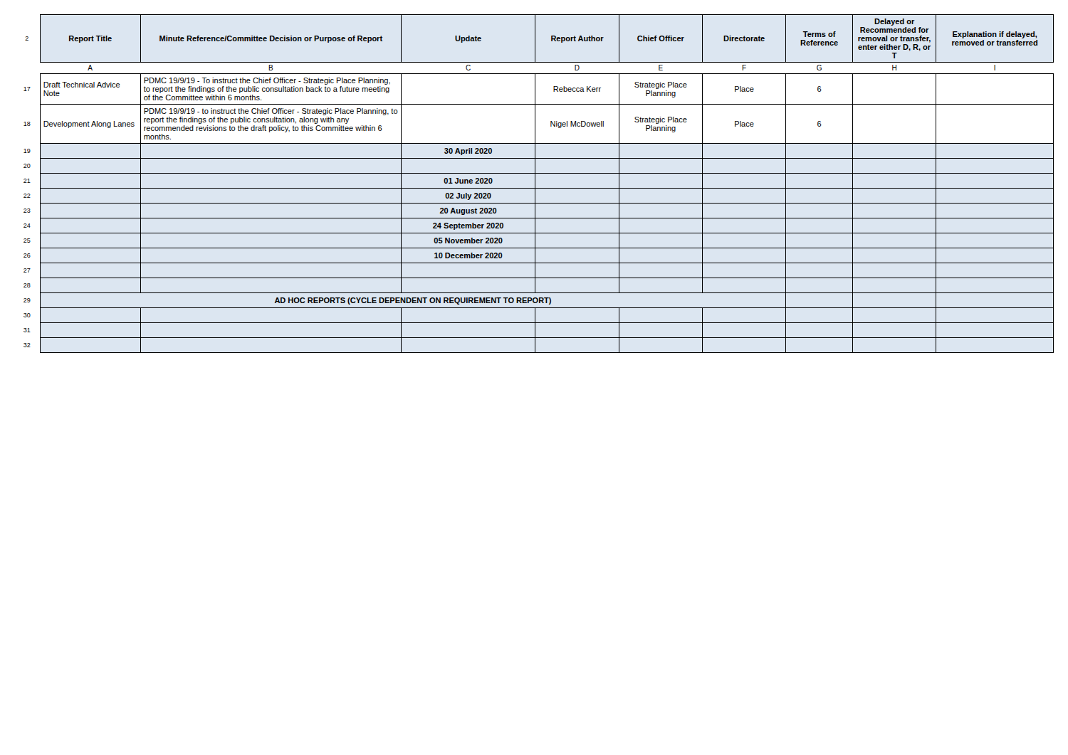| | A | B | C | D | E | F | G | H | I |
| 2 | Report Title | Minute Reference/Committee Decision or Purpose of Report | Update | Report Author | Chief Officer | Directorate | Terms of Reference | Delayed or Recommended for removal or transfer, enter either D, R, or T | Explanation if delayed, removed or transferred |
| 17 | Draft Technical Advice Note | PDMC 19/9/19 - To instruct the Chief Officer - Strategic Place Planning, to report the findings of the public consultation back to a future meeting of the Committee within 6 months. | | Rebecca Kerr | Strategic Place Planning | Place | 6 | | |
| 18 | Development Along Lanes | PDMC 19/9/19 - to instruct the Chief Officer - Strategic Place Planning, to report the findings of the public consultation, along with any recommended revisions to the draft policy, to this Committee within 6 months. | | Nigel McDowell | Strategic Place Planning | Place | 6 | | |
| 19 | | | 30 April 2020 | | | | | | |
| 20 | | | | | | | | | |
| 21 | | | 01 June 2020 | | | | | | |
| 22 | | | 02 July 2020 | | | | | | |
| 23 | | | 20 August 2020 | | | | | | |
| 24 | | | 24 September 2020 | | | | | | |
| 25 | | | 05 November 2020 | | | | | | |
| 26 | | | 10 December 2020 | | | | | | |
| 27 | | | | | | | | | |
| 28 | | | | | | | | | |
| 29 | AD HOC REPORTS (CYCLE DEPENDENT ON REQUIREMENT TO REPORT) | | | |
| 30 | | | | | | | | | |
| 31 | | | | | | | | | |
| 32 | | | | | | | | | |